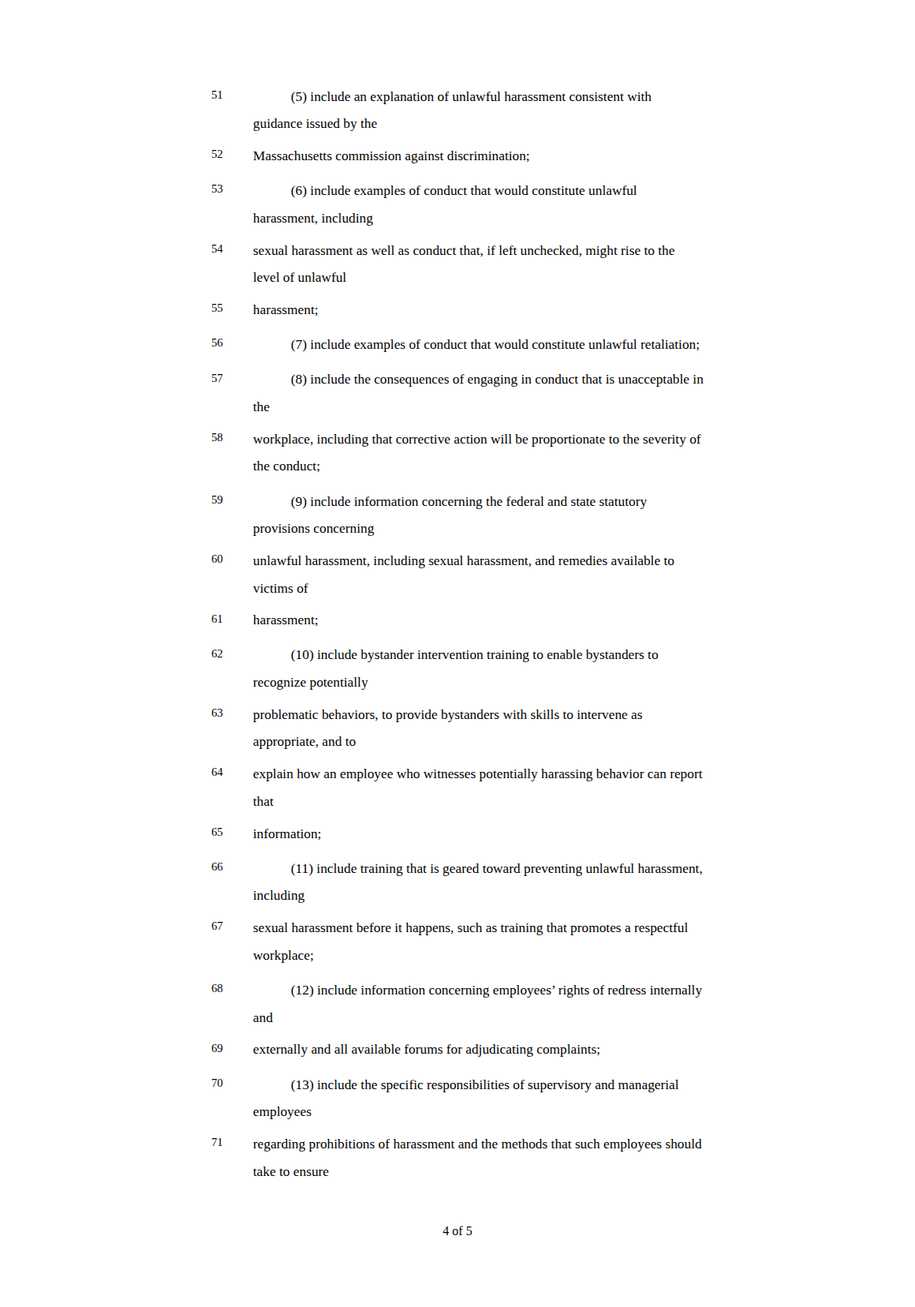51
(5) include an explanation of unlawful harassment consistent with guidance issued by the
52
Massachusetts commission against discrimination;
53
(6) include examples of conduct that would constitute unlawful harassment, including
54
sexual harassment as well as conduct that, if left unchecked, might rise to the level of unlawful
55
harassment;
56
(7) include examples of conduct that would constitute unlawful retaliation;
57
(8) include the consequences of engaging in conduct that is unacceptable in the
58
workplace, including that corrective action will be proportionate to the severity of the conduct;
59
(9) include information concerning the federal and state statutory provisions concerning
60
unlawful harassment, including sexual harassment, and remedies available to victims of
61
harassment;
62
(10) include bystander intervention training to enable bystanders to recognize potentially
63
problematic behaviors, to provide bystanders with skills to intervene as appropriate, and to
64
explain how an employee who witnesses potentially harassing behavior can report that
65
information;
66
(11) include training that is geared toward preventing unlawful harassment, including
67
sexual harassment before it happens, such as training that promotes a respectful workplace;
68
(12) include information concerning employees’ rights of redress internally and
69
externally and all available forums for adjudicating complaints;
70
(13) include the specific responsibilities of supervisory and managerial employees
71
regarding prohibitions of harassment and the methods that such employees should take to ensure
4 of 5